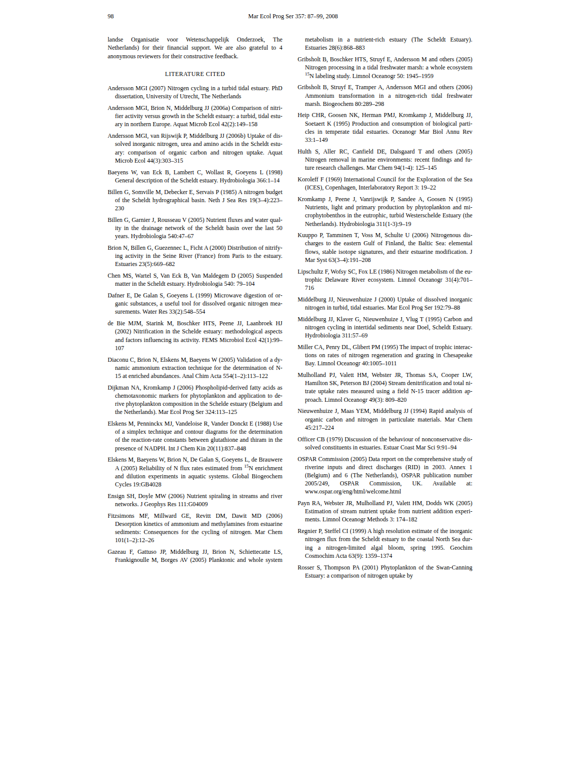98 Mar Ecol Prog Ser 357: 87–99, 2008
landse Organisatie voor Wetenschappelijk Onderzoek, The Netherlands) for their financial support. We are also grateful to 4 anonymous reviewers for their constructive feedback.
LITERATURE CITED
Andersson MGI (2007) Nitrogen cycling in a turbid tidal estuary. PhD dissertation, University of Utrecht, The Netherlands
Andersson MGI, Brion N, Middelburg JJ (2006a) Comparison of nitrifier activity versus growth in the Scheldt estuary: a turbid, tidal estuary in northern Europe. Aquat Microb Ecol 42(2):149–158
Andersson MGI, van Rijswijk P, Middelburg JJ (2006b) Uptake of dissolved inorganic nitrogen, urea and amino acids in the Scheldt estuary: comparison of organic carbon and nitrogen uptake. Aquat Microb Ecol 44(3):303–315
Baeyens W, van Eck B, Lambert C, Wollast R, Goeyens L (1998) General description of the Scheldt estuary. Hydrobiologia 366:1–14
Billen G, Somville M, Debecker E, Servais P (1985) A nitrogen budget of the Scheldt hydrographical basin. Neth J Sea Res 19(3–4):223–230
Billen G, Garnier J, Rousseau V (2005) Nutrient fluxes and water quality in the drainage network of the Scheldt basin over the last 50 years. Hydrobiologia 540:47–67
Brion N, Billen G, Guezennec L, Ficht A (2000) Distribution of nitrifying activity in the Seine River (France) from Paris to the estuary. Estuaries 23(5):669–682
Chen MS, Wartel S, Van Eck B, Van Maldegem D (2005) Suspended matter in the Scheldt estuary. Hydrobiologia 540: 79–104
Dafner E, De Galan S, Goeyens L (1999) Microwave digestion of organic substances, a useful tool for dissolved organic nitrogen measurements. Water Res 33(2):548–554
de Bie MJM, Starink M, Boschker HTS, Peene JJ, Laanbroek HJ (2002) Nitrification in the Schelde estuary: methodological aspects and factors influencing its activity. FEMS Microbiol Ecol 42(1):99–107
Diaconu C, Brion N, Elskens M, Baeyens W (2005) Validation of a dynamic ammonium extraction technique for the determination of N-15 at enriched abundances. Anal Chim Acta 554(1–2):113–122
Dijkman NA, Kromkamp J (2006) Phospholipid-derived fatty acids as chemotaxonomic markers for phytoplankton and application to derive phytoplankton composition in the Schelde estuary (Belgium and the Netherlands). Mar Ecol Prog Ser 324:113–125
Elskens M, Penninckx MJ, Vandeloise R, Vander Donckt E (1988) Use of a simplex technique and contour diagrams for the determination of the reaction-rate constants between glutathione and thiram in the presence of NADPH. Int J Chem Kin 20(11):837–848
Elskens M, Baeyens W, Brion N, De Galan S, Goeyens L, de Brauwere A (2005) Reliability of N flux rates estimated from 15N enrichment and dilution experiments in aquatic systems. Global Biogeochem Cycles 19:GB4028
Ensign SH, Doyle MW (2006) Nutrient spiraling in streams and river networks. J Geophys Res 111:G04009
Fitzsimons MF, Millward GE, Revitt DM, Dawit MD (2006) Desorption kinetics of ammonium and methylamines from estuarine sediments: Consequences for the cycling of nitrogen. Mar Chem 101(1–2):12–26
Gazeau F, Gattuso JP, Middelburg JJ, Brion N, Schiettecatte LS, Frankignoulle M, Borges AV (2005) Planktonic and whole system metabolism in a nutrient-rich estuary (The Scheldt Estuary). Estuaries 28(6):868–883
Gribsholt B, Boschker HTS, Struyf E, Andersson M and others (2005) Nitrogen processing in a tidal freshwater marsh: a whole ecosystem 15N labeling study. Limnol Oceanogr 50: 1945–1959
Gribsholt B, Struyf E, Tramper A, Andersson MGI and others (2006) Ammonium transformation in a nitrogen-rich tidal freshwater marsh. Biogeochem 80:289–298
Heip CHR, Goosen NK, Herman PMJ, Kromkamp J, Middelburg JJ, Soetaert K (1995) Production and consumption of biological particles in temperate tidal estuaries. Oceanogr Mar Biol Annu Rev 33:1–149
Hulth S, Aller RC, Canfield DE, Dalsgaard T and others (2005) Nitrogen removal in marine environments: recent findings and future research challenges. Mar Chem 94(1-4): 125–145
Koroleff F (1969) International Council for the Exploration of the Sea (ICES), Copenhagen, Interlaboratory Report 3: 19–22
Kromkamp J, Peene J, Vanrijswijk P, Sandee A, Goosen N (1995) Nutrients, light and primary production by phytoplankton and microphytobenthos in the eutrophic, turbid Westerschelde Estuary (the Netherlands). Hydrobiologia 311(1-3):9–19
Kuuppo P, Tamminen T, Voss M, Schulte U (2006) Nitrogenous discharges to the eastern Gulf of Finland, the Baltic Sea: elemental flows, stable isotope signatures, and their estuarine modification. J Mar Syst 63(3–4):191–208
Lipschultz F, Wofsy SC, Fox LE (1986) Nitrogen metabolism of the eutrophic Delaware River ecosystem. Limnol Oceanogr 31(4):701–716
Middelburg JJ, Nieuwenhuize J (2000) Uptake of dissolved inorganic nitrogen in turbid, tidal estuaries. Mar Ecol Prog Ser 192:79–88
Middelburg JJ, Klaver G, Nieuwenhuize J, Vlug T (1995) Carbon and nitrogen cycling in intertidal sediments near Doel, Scheldt Estuary. Hydrobiologia 311:57–69
Miller CA, Penry DL, Glibert PM (1995) The impact of trophic interactions on rates of nitrogen regeneration and grazing in Chesapeake Bay. Limnol Oceanogr 40:1005–1011
Mulholland PJ, Valett HM, Webster JR, Thomas SA, Cooper LW, Hamilton SK, Peterson BJ (2004) Stream denitrification and total nitrate uptake rates measured using a field N-15 tracer addition approach. Limnol Oceanogr 49(3): 809–820
Nieuwenhuize J, Maas YEM, Middelburg JJ (1994) Rapid analysis of organic carbon and nitrogen in particulate materials. Mar Chem 45:217–224
Officer CB (1979) Discussion of the behaviour of nonconservative dissolved constituents in estuaries. Estuar Coast Mar Sci 9:91–94
OSPAR Commission (2005) Data report on the comprehensive study of riverine inputs and direct discharges (RID) in 2003. Annex 1 (Belgium) and 6 (The Netherlands), OSPAR publication number 2005/249, OSPAR Commission, UK. Available at: www.ospar.org/eng/html/welcome.html
Payn RA, Webster JR, Mulholland PJ, Valett HM, Dodds WK (2005) Estimation of stream nutrient uptake from nutrient addition experiments. Limnol Oceanogr Methods 3: 174–182
Regnier P, Steffel CI (1999) A high resolution estimate of the inorganic nitrogen flux from the Scheldt estuary to the coastal North Sea during a nitrogen-limited algal bloom, spring 1995. Geochim Cosmochim Acta 63(9): 1359–1374
Rosser S, Thompson PA (2001) Phytoplankton of the Swan-Canning Estuary: a comparison of nitrogen uptake by